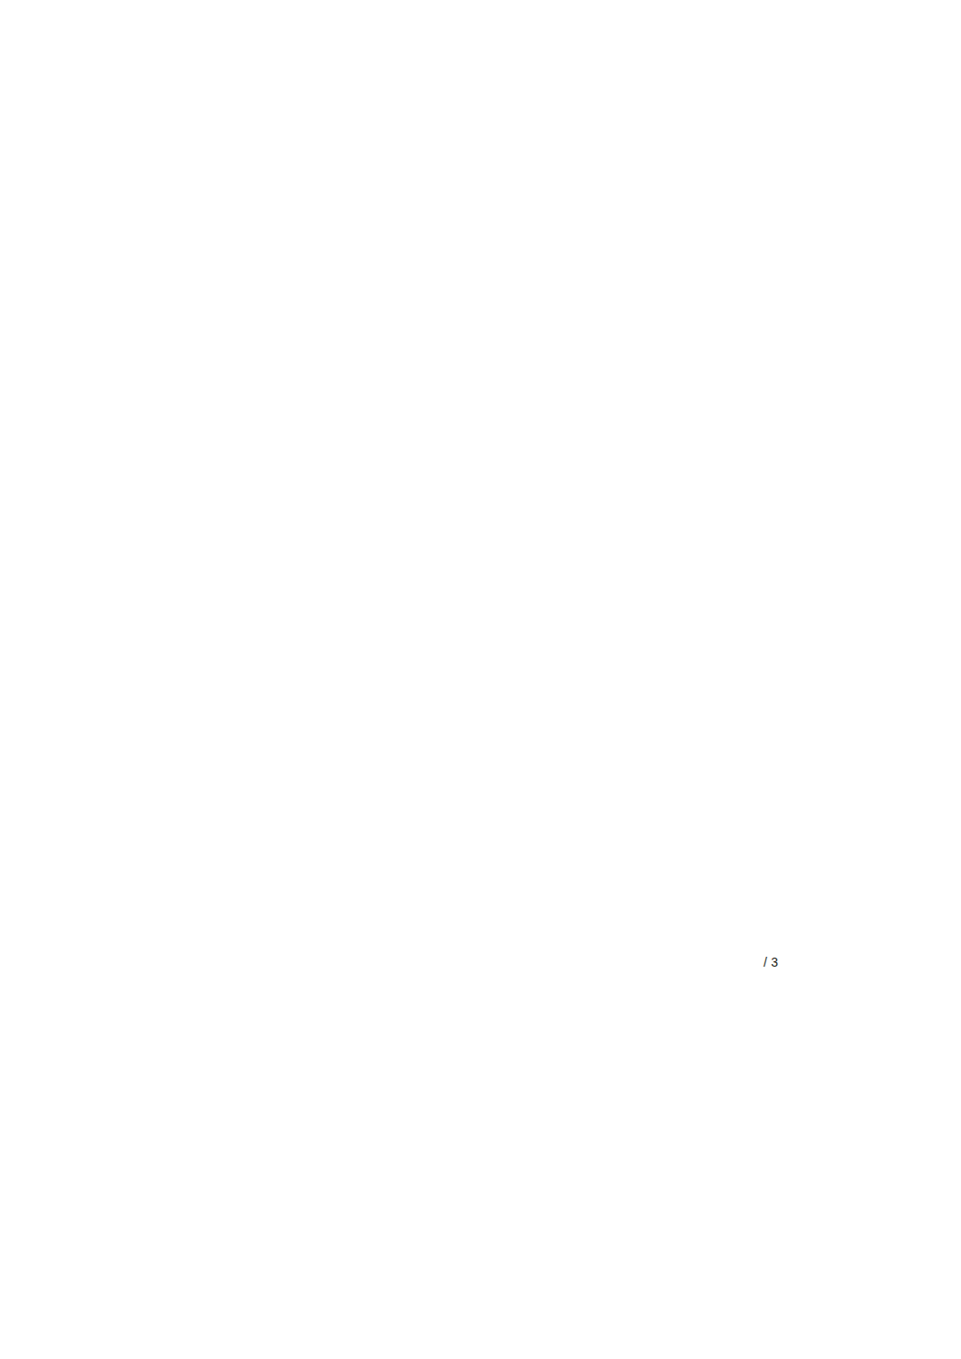/ 3